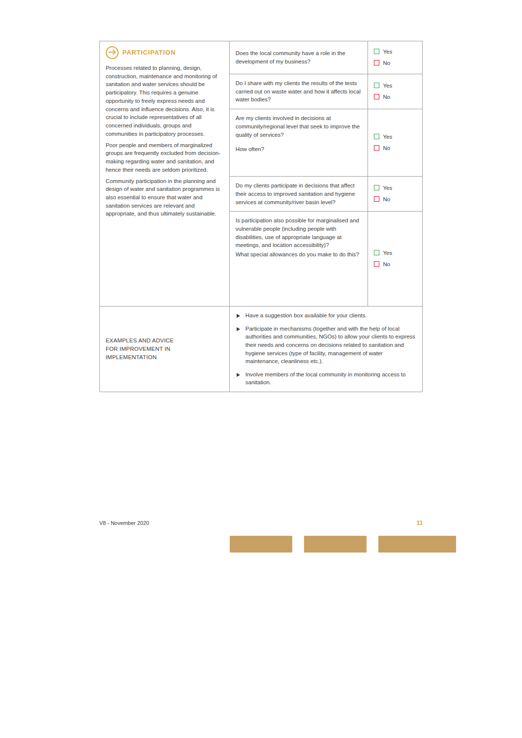| PARTICIPATION Processes related to planning, design, construction, maintenance and monitoring of sanitation and water services should be participatory. This requires a genuine opportunity to freely express needs and concerns and influence decisions. Also, it is crucial to include representatives of all concerned individuals, groups and communities in participatory processes. Poor people and members of marginalized groups are frequently excluded from decision-making regarding water and sanitation, and hence their needs are seldom prioritized. Community participation in the planning and design of water and sanitation programmes is also essential to ensure that water and sanitation services are relevant and appropriate, and thus ultimately sustainable. | Does the local community have a role in the development of my business? | Yes No |
| Do I share with my clients the results of the tests carried out on waste water and how it affects local water bodies? | Yes No |
| Are my clients involved in decisions at community/regional level that seek to improve the quality of services? How often? | Yes No |
| Do my clients participate in decisions that affect their access to improved sanitation and hygiene services at community/river basin level? | Yes No |
| Is participation also possible for marginalised and vulnerable people (including people with disabilities, use of appropriate language at meetings, and location accessibility)? What special allowances do you make to do this? | Yes No |
| EXAMPLES AND ADVICE FOR IMPROVEMENT IN IMPLEMENTATION | Have a suggestion box available for your clients. Participate in mechanisms (together and with the help of local authorities and communities, NGOs) to allow your clients to express their needs and concerns on decisions related to sanitation and hygiene services (type of facility, management of water maintenance, cleanliness etc.). Involve members of the local community in monitoring access to sanitation. |
V8 - November 2020
11